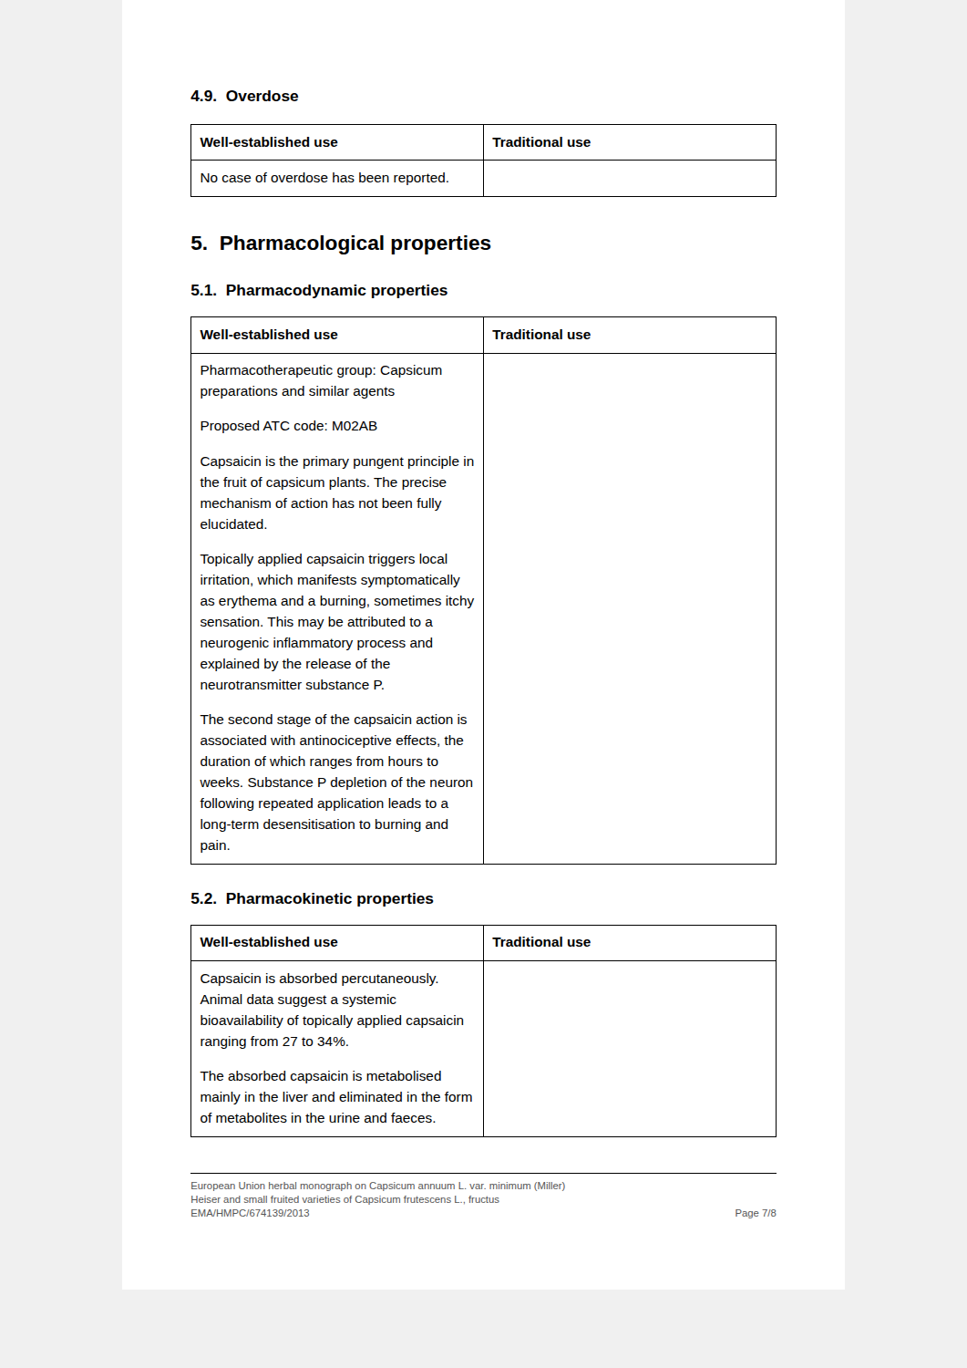4.9. Overdose
| Well-established use | Traditional use |
| --- | --- |
| No case of overdose has been reported. | |
5. Pharmacological properties
5.1. Pharmacodynamic properties
| Well-established use | Traditional use |
| --- | --- |
| Pharmacotherapeutic group: Capsicum preparations and similar agents Proposed ATC code: M02AB Capsaicin is the primary pungent principle in the fruit of capsicum plants. The precise mechanism of action has not been fully elucidated. Topically applied capsaicin triggers local irritation, which manifests symptomatically as erythema and a burning, sometimes itchy sensation. This may be attributed to a neurogenic inflammatory process and explained by the release of the neurotransmitter substance P. The second stage of the capsaicin action is associated with antinociceptive effects, the duration of which ranges from hours to weeks. Substance P depletion of the neuron following repeated application leads to a long-term desensitisation to burning and pain. | |
5.2. Pharmacokinetic properties
| Well-established use | Traditional use |
| --- | --- |
| Capsaicin is absorbed percutaneously. Animal data suggest a systemic bioavailability of topically applied capsaicin ranging from 27 to 34%. The absorbed capsaicin is metabolised mainly in the liver and eliminated in the form of metabolites in the urine and faeces. | |
European Union herbal monograph on Capsicum annuum L. var. minimum (Miller)
Heiser and small fruited varieties of Capsicum frutescens L., fructus
EMA/HMPC/674139/2013 Page 7/8